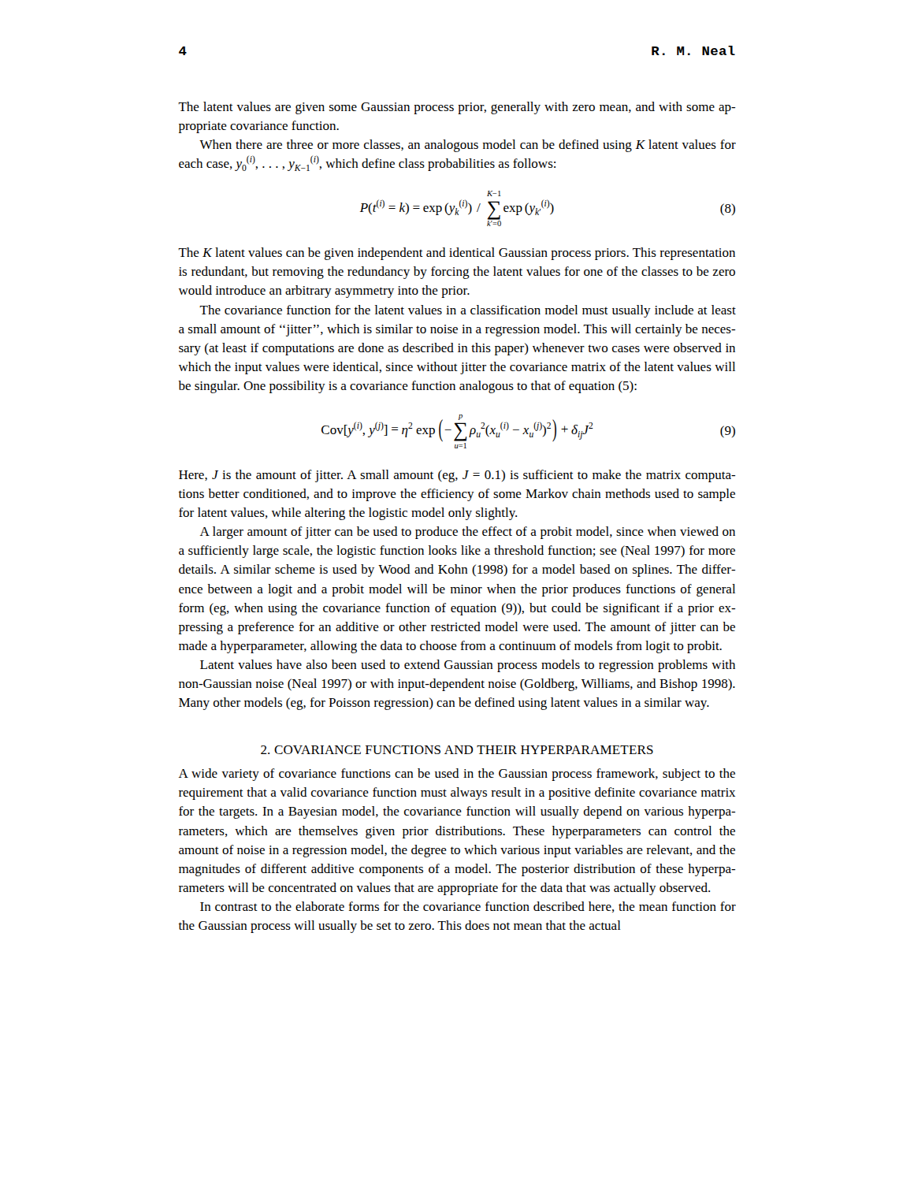4 R. M. Neal
The latent values are given some Gaussian process prior, generally with zero mean, and with some appropriate covariance function.
When there are three or more classes, an analogous model can be defined using K latent values for each case, y0(i), . . . , yK−1(i), which define class probabilities as follows:
P(t(i) = k)=exp (yk(i))/K−1∑k′=0exp (yk′(i))
(8)
The K latent values can be given independent and identical Gaussian process priors. This representation is redundant, but removing the redundancy by forcing the latent values for one of the classes to be zero would introduce an arbitrary asymmetry into the prior.
The covariance function for the latent values in a classification model must usually include at least a small amount of ‘‘jitter’’, which is similar to noise in a regression model. This will certainly be necessary (at least if computations are done as described in this paper) whenever two cases were observed in which the input values were identical, since without jitter the covariance matrix of the latent values will be singular. One possibility is a covariance function analogous to that of equation (5):
Cov[y(i), y(j)]=η2 exp (−p∑u=1 ρu2(xu(i) − xu(j))2)+δijJ2
(9)
Here, J is the amount of jitter. A small amount (eg, J = 0.1) is sufficient to make the matrix computations better conditioned, and to improve the efficiency of some Markov chain methods used to sample for latent values, while altering the logistic model only slightly.
A larger amount of jitter can be used to produce the effect of a probit model, since when viewed on a sufficiently large scale, the logistic function looks like a threshold function; see (Neal 1997) for more details. A similar scheme is used by Wood and Kohn (1998) for a model based on splines. The difference between a logit and a probit model will be minor when the prior produces functions of general form (eg, when using the covariance function of equation (9)), but could be significant if a prior expressing a preference for an additive or other restricted model were used. The amount of jitter can be made a hyperparameter, allowing the data to choose from a continuum of models from logit to probit.
Latent values have also been used to extend Gaussian process models to regression problems with non-Gaussian noise (Neal 1997) or with input-dependent noise (Goldberg, Williams, and Bishop 1998). Many other models (eg, for Poisson regression) can be defined using latent values in a similar way.
2. COVARIANCE FUNCTIONS AND THEIR HYPERPARAMETERS
A wide variety of covariance functions can be used in the Gaussian process framework, subject to the requirement that a valid covariance function must always result in a positive definite covariance matrix for the targets. In a Bayesian model, the covariance function will usually depend on various hyperparameters, which are themselves given prior distributions. These hyperparameters can control the amount of noise in a regression model, the degree to which various input variables are relevant, and the magnitudes of different additive components of a model. The posterior distribution of these hyperparameters will be concentrated on values that are appropriate for the data that was actually observed.
In contrast to the elaborate forms for the covariance function described here, the mean function for the Gaussian process will usually be set to zero. This does not mean that the actual